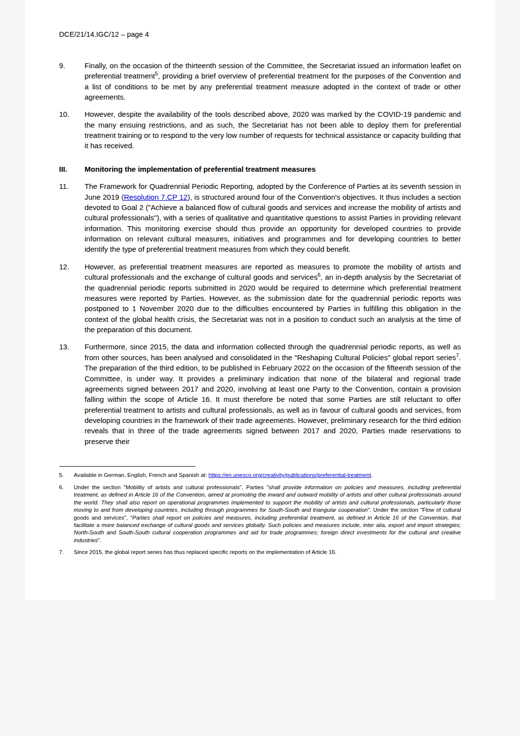DCE/21/14.IGC/12 – page 4
9. Finally, on the occasion of the thirteenth session of the Committee, the Secretariat issued an information leaflet on preferential treatment5, providing a brief overview of preferential treatment for the purposes of the Convention and a list of conditions to be met by any preferential treatment measure adopted in the context of trade or other agreements.
10. However, despite the availability of the tools described above, 2020 was marked by the COVID-19 pandemic and the many ensuing restrictions, and as such, the Secretariat has not been able to deploy them for preferential treatment training or to respond to the very low number of requests for technical assistance or capacity building that it has received.
III. Monitoring the implementation of preferential treatment measures
11. The Framework for Quadrennial Periodic Reporting, adopted by the Conference of Parties at its seventh session in June 2019 (Resolution 7.CP 12), is structured around four of the Convention's objectives. It thus includes a section devoted to Goal 2 ("Achieve a balanced flow of cultural goods and services and increase the mobility of artists and cultural professionals"), with a series of qualitative and quantitative questions to assist Parties in providing relevant information. This monitoring exercise should thus provide an opportunity for developed countries to provide information on relevant cultural measures, initiatives and programmes and for developing countries to better identify the type of preferential treatment measures from which they could benefit.
12. However, as preferential treatment measures are reported as measures to promote the mobility of artists and cultural professionals and the exchange of cultural goods and services6, an in-depth analysis by the Secretariat of the quadrennial periodic reports submitted in 2020 would be required to determine which preferential treatment measures were reported by Parties. However, as the submission date for the quadrennial periodic reports was postponed to 1 November 2020 due to the difficulties encountered by Parties in fulfilling this obligation in the context of the global health crisis, the Secretariat was not in a position to conduct such an analysis at the time of the preparation of this document.
13. Furthermore, since 2015, the data and information collected through the quadrennial periodic reports, as well as from other sources, has been analysed and consolidated in the "Reshaping Cultural Policies" global report series7. The preparation of the third edition, to be published in February 2022 on the occasion of the fifteenth session of the Committee, is under way. It provides a preliminary indication that none of the bilateral and regional trade agreements signed between 2017 and 2020, involving at least one Party to the Convention, contain a provision falling within the scope of Article 16. It must therefore be noted that some Parties are still reluctant to offer preferential treatment to artists and cultural professionals, as well as in favour of cultural goods and services, from developing countries in the framework of their trade agreements. However, preliminary research for the third edition reveals that in three of the trade agreements signed between 2017 and 2020, Parties made reservations to preserve their
5. Available in German, English, French and Spanish at: https://en.unesco.org/creativity/publications/preferential-treatment.
6. Under the section "Mobility of artists and cultural professionals", Parties "shall provide information on policies and measures, including preferential treatment, as defined in Article 16 of the Convention, aimed at promoting the inward and outward mobility of artists and other cultural professionals around the world. They shall also report on operational programmes implemented to support the mobility of artists and cultural professionals, particularly those moving to and from developing countries, including through programmes for South-South and triangular cooperation". Under the section "Flow of cultural goods and services", "Parties shall report on policies and measures, including preferential treatment, as defined in Article 16 of the Convention, that facilitate a more balanced exchange of cultural goods and services globally. Such policies and measures include, inter alia, export and import strategies; North-South and South-South cultural cooperation programmes and aid for trade programmes; foreign direct investments for the cultural and creative industries".
7. Since 2015, the global report series has thus replaced specific reports on the implementation of Article 16.